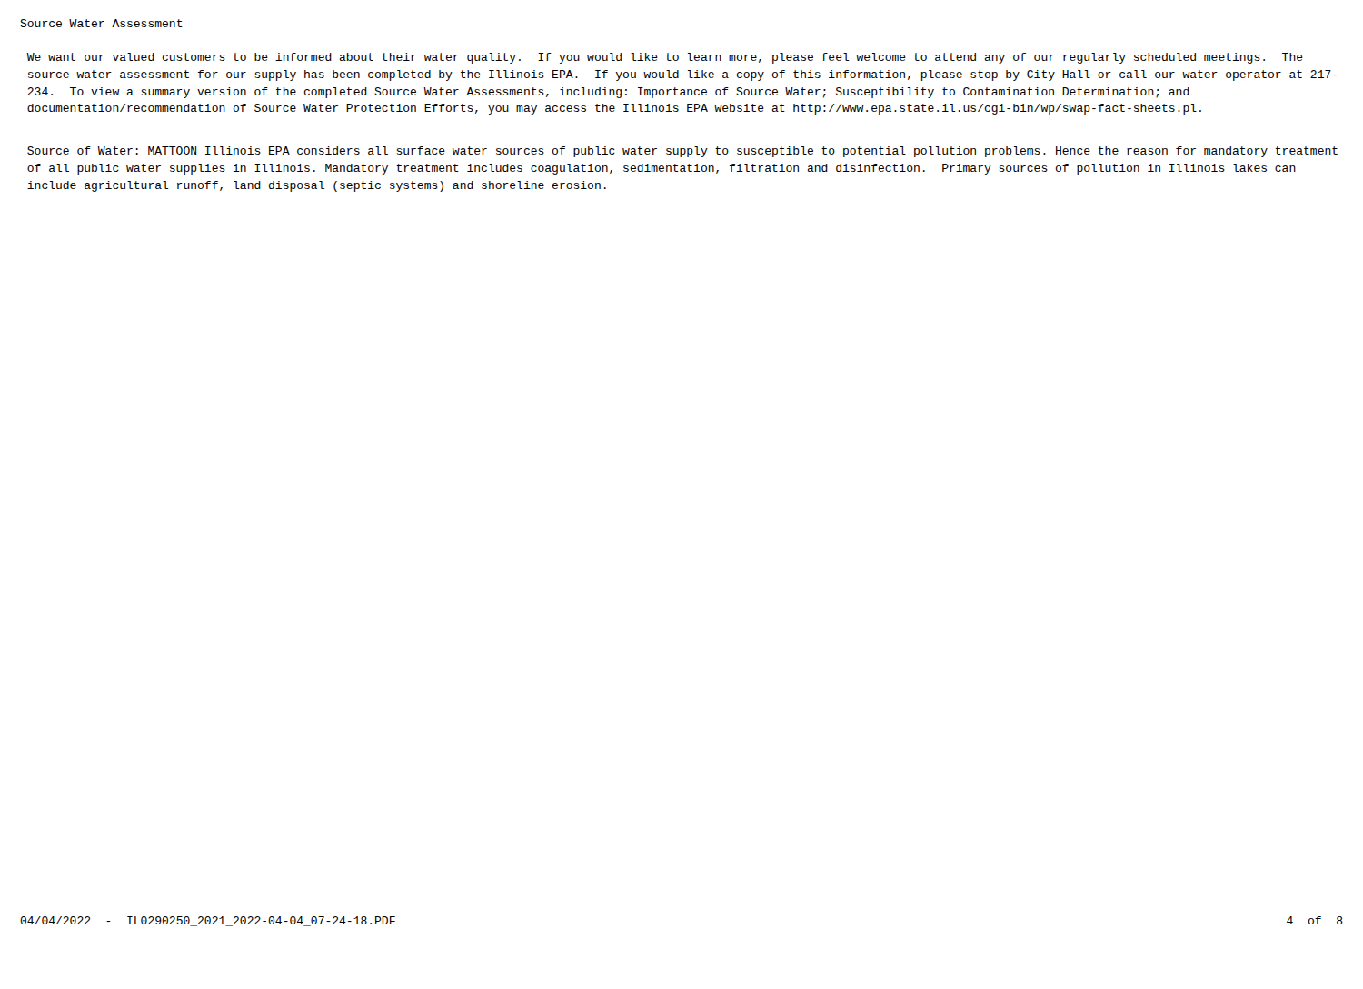Source Water Assessment
We want our valued customers to be informed about their water quality. If you would like to learn more, please feel welcome to attend any of our regularly scheduled meetings. The source water assessment for our supply has been completed by the Illinois EPA. If you would like a copy of this information, please stop by City Hall or call our water operator at 217-234. To view a summary version of the completed Source Water Assessments, including: Importance of Source Water; Susceptibility to Contamination Determination; and documentation/recommendation of Source Water Protection Efforts, you may access the Illinois EPA website at http://www.epa.state.il.us/cgi-bin/wp/swap-fact-sheets.pl.
Source of Water: MATTOON Illinois EPA considers all surface water sources of public water supply to susceptible to potential pollution problems. Hence the reason for mandatory treatment of all public water supplies in Illinois. Mandatory treatment includes coagulation, sedimentation, filtration and disinfection. Primary sources of pollution in Illinois lakes can include agricultural runoff, land disposal (septic systems) and shoreline erosion.
04/04/2022 - IL0290250_2021_2022-04-04_07-24-18.PDF 4 of 8